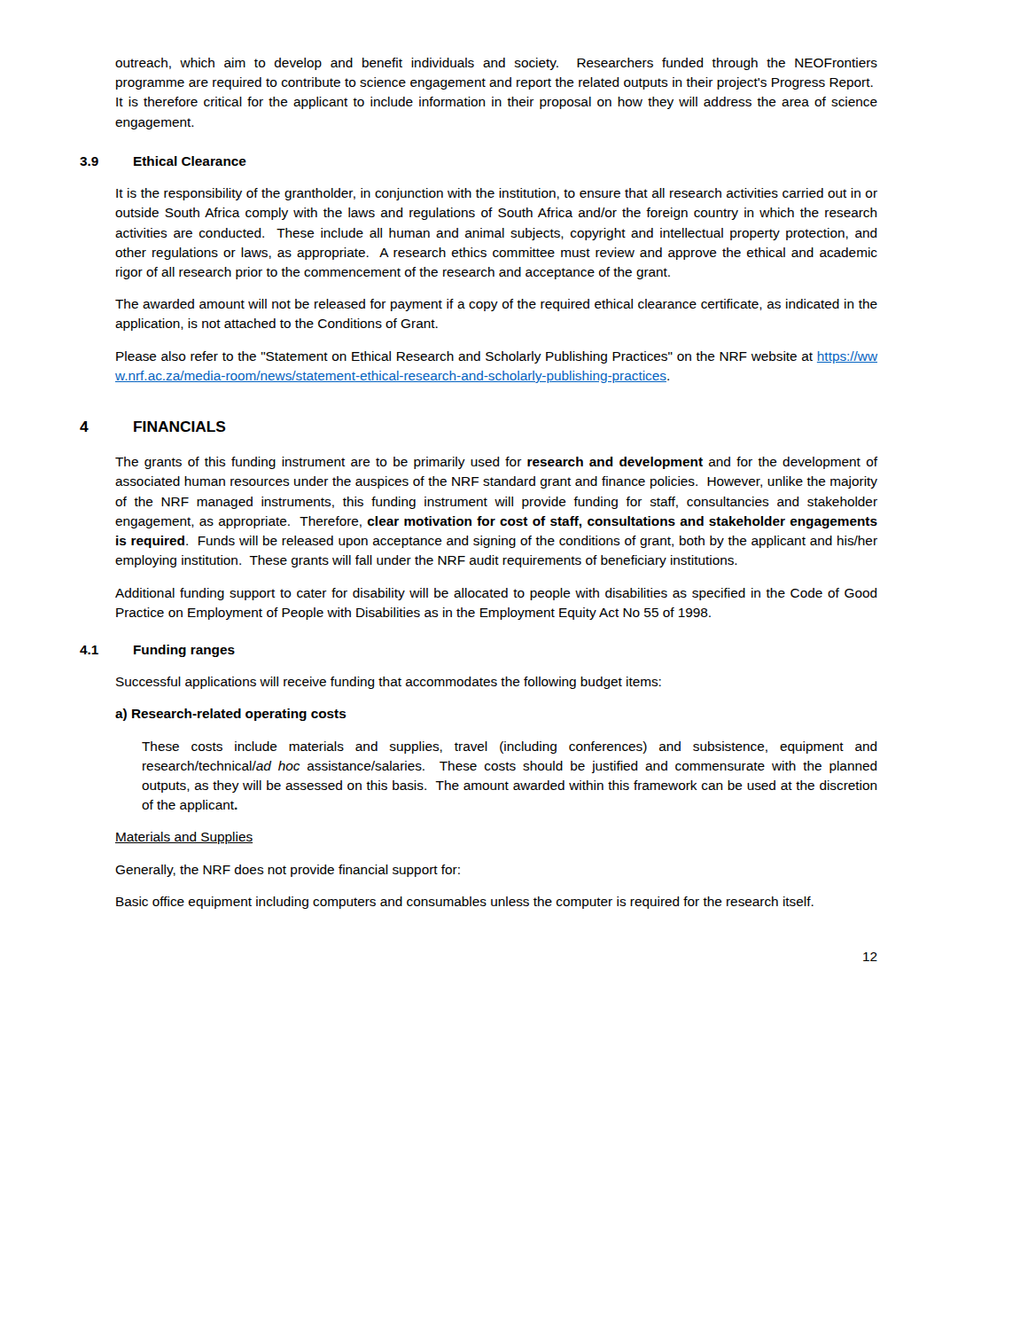outreach, which aim to develop and benefit individuals and society. Researchers funded through the NEOFrontiers programme are required to contribute to science engagement and report the related outputs in their project's Progress Report. It is therefore critical for the applicant to include information in their proposal on how they will address the area of science engagement.
3.9 Ethical Clearance
It is the responsibility of the grantholder, in conjunction with the institution, to ensure that all research activities carried out in or outside South Africa comply with the laws and regulations of South Africa and/or the foreign country in which the research activities are conducted. These include all human and animal subjects, copyright and intellectual property protection, and other regulations or laws, as appropriate. A research ethics committee must review and approve the ethical and academic rigor of all research prior to the commencement of the research and acceptance of the grant.
The awarded amount will not be released for payment if a copy of the required ethical clearance certificate, as indicated in the application, is not attached to the Conditions of Grant.
Please also refer to the "Statement on Ethical Research and Scholarly Publishing Practices" on the NRF website at https://www.nrf.ac.za/media-room/news/statement-ethical-research-and-scholarly-publishing-practices.
4 FINANCIALS
The grants of this funding instrument are to be primarily used for research and development and for the development of associated human resources under the auspices of the NRF standard grant and finance policies. However, unlike the majority of the NRF managed instruments, this funding instrument will provide funding for staff, consultancies and stakeholder engagement, as appropriate. Therefore, clear motivation for cost of staff, consultations and stakeholder engagements is required. Funds will be released upon acceptance and signing of the conditions of grant, both by the applicant and his/her employing institution. These grants will fall under the NRF audit requirements of beneficiary institutions.
Additional funding support to cater for disability will be allocated to people with disabilities as specified in the Code of Good Practice on Employment of People with Disabilities as in the Employment Equity Act No 55 of 1998.
4.1 Funding ranges
Successful applications will receive funding that accommodates the following budget items:
a) Research-related operating costs
These costs include materials and supplies, travel (including conferences) and subsistence, equipment and research/technical/ad hoc assistance/salaries. These costs should be justified and commensurate with the planned outputs, as they will be assessed on this basis. The amount awarded within this framework can be used at the discretion of the applicant.
Materials and Supplies
Generally, the NRF does not provide financial support for:
Basic office equipment including computers and consumables unless the computer is required for the research itself.
12